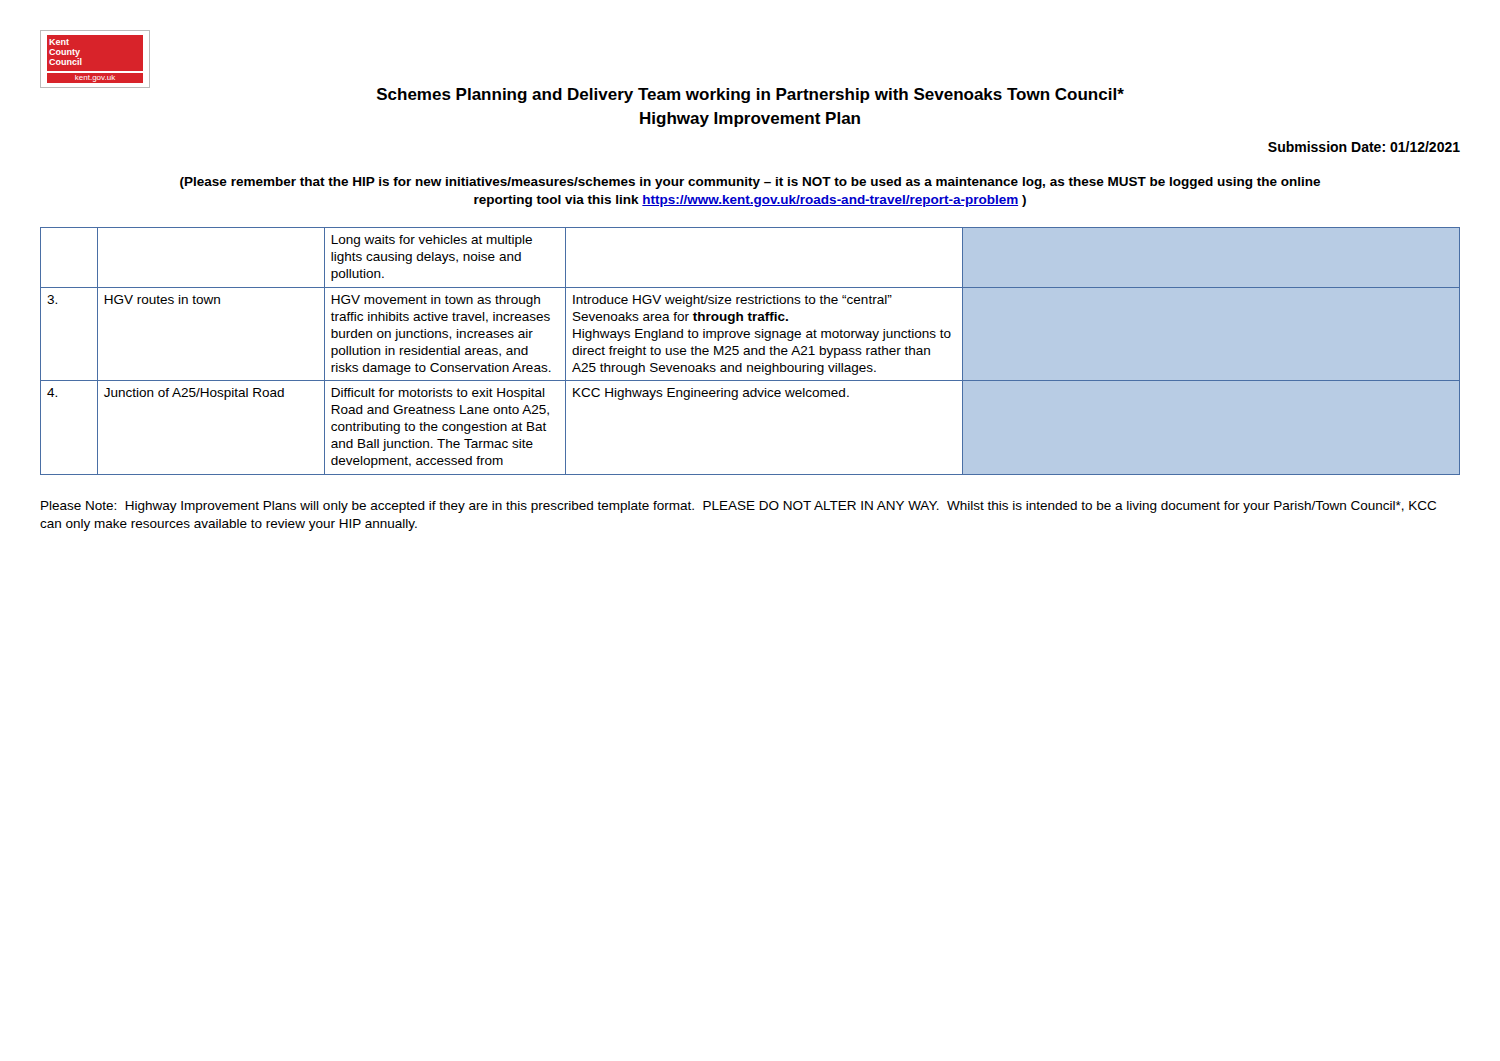Kent County Council
kent.gov.uk
Schemes Planning and Delivery Team working in Partnership with Sevenoaks Town Council*
Highway Improvement Plan
Submission Date: 01/12/2021
(Please remember that the HIP is for new initiatives/measures/schemes in your community – it is NOT to be used as a maintenance log, as these MUST be logged using the online reporting tool via this link https://www.kent.gov.uk/roads-and-travel/report-a-problem )
| | | Long waits for vehicles at multiple lights causing delays, noise and pollution. | | |
| 3. | HGV routes in town | HGV movement in town as through traffic inhibits active travel, increases burden on junctions, increases air pollution in residential areas, and risks damage to Conservation Areas. | Introduce HGV weight/size restrictions to the “central” Sevenoaks area for through traffic. Highways England to improve signage at motorway junctions to direct freight to use the M25 and the A21 bypass rather than A25 through Sevenoaks and neighbouring villages. | |
| 4. | Junction of A25/Hospital Road | Difficult for motorists to exit Hospital Road and Greatness Lane onto A25, contributing to the congestion at Bat and Ball junction. The Tarmac site development, accessed from | KCC Highways Engineering advice welcomed. | |
Please Note: Highway Improvement Plans will only be accepted if they are in this prescribed template format. PLEASE DO NOT ALTER IN ANY WAY. Whilst this is intended to be a living document for your Parish/Town Council*, KCC can only make resources available to review your HIP annually.